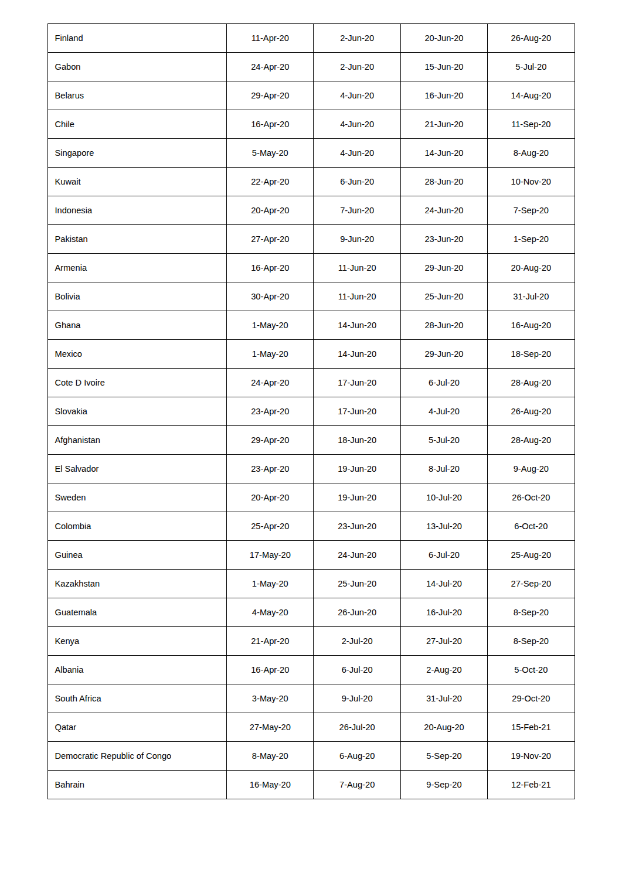| Finland | 11-Apr-20 | 2-Jun-20 | 20-Jun-20 | 26-Aug-20 |
| Gabon | 24-Apr-20 | 2-Jun-20 | 15-Jun-20 | 5-Jul-20 |
| Belarus | 29-Apr-20 | 4-Jun-20 | 16-Jun-20 | 14-Aug-20 |
| Chile | 16-Apr-20 | 4-Jun-20 | 21-Jun-20 | 11-Sep-20 |
| Singapore | 5-May-20 | 4-Jun-20 | 14-Jun-20 | 8-Aug-20 |
| Kuwait | 22-Apr-20 | 6-Jun-20 | 28-Jun-20 | 10-Nov-20 |
| Indonesia | 20-Apr-20 | 7-Jun-20 | 24-Jun-20 | 7-Sep-20 |
| Pakistan | 27-Apr-20 | 9-Jun-20 | 23-Jun-20 | 1-Sep-20 |
| Armenia | 16-Apr-20 | 11-Jun-20 | 29-Jun-20 | 20-Aug-20 |
| Bolivia | 30-Apr-20 | 11-Jun-20 | 25-Jun-20 | 31-Jul-20 |
| Ghana | 1-May-20 | 14-Jun-20 | 28-Jun-20 | 16-Aug-20 |
| Mexico | 1-May-20 | 14-Jun-20 | 29-Jun-20 | 18-Sep-20 |
| Cote D Ivoire | 24-Apr-20 | 17-Jun-20 | 6-Jul-20 | 28-Aug-20 |
| Slovakia | 23-Apr-20 | 17-Jun-20 | 4-Jul-20 | 26-Aug-20 |
| Afghanistan | 29-Apr-20 | 18-Jun-20 | 5-Jul-20 | 28-Aug-20 |
| El Salvador | 23-Apr-20 | 19-Jun-20 | 8-Jul-20 | 9-Aug-20 |
| Sweden | 20-Apr-20 | 19-Jun-20 | 10-Jul-20 | 26-Oct-20 |
| Colombia | 25-Apr-20 | 23-Jun-20 | 13-Jul-20 | 6-Oct-20 |
| Guinea | 17-May-20 | 24-Jun-20 | 6-Jul-20 | 25-Aug-20 |
| Kazakhstan | 1-May-20 | 25-Jun-20 | 14-Jul-20 | 27-Sep-20 |
| Guatemala | 4-May-20 | 26-Jun-20 | 16-Jul-20 | 8-Sep-20 |
| Kenya | 21-Apr-20 | 2-Jul-20 | 27-Jul-20 | 8-Sep-20 |
| Albania | 16-Apr-20 | 6-Jul-20 | 2-Aug-20 | 5-Oct-20 |
| South Africa | 3-May-20 | 9-Jul-20 | 31-Jul-20 | 29-Oct-20 |
| Qatar | 27-May-20 | 26-Jul-20 | 20-Aug-20 | 15-Feb-21 |
| Democratic Republic of Congo | 8-May-20 | 6-Aug-20 | 5-Sep-20 | 19-Nov-20 |
| Bahrain | 16-May-20 | 7-Aug-20 | 9-Sep-20 | 12-Feb-21 |